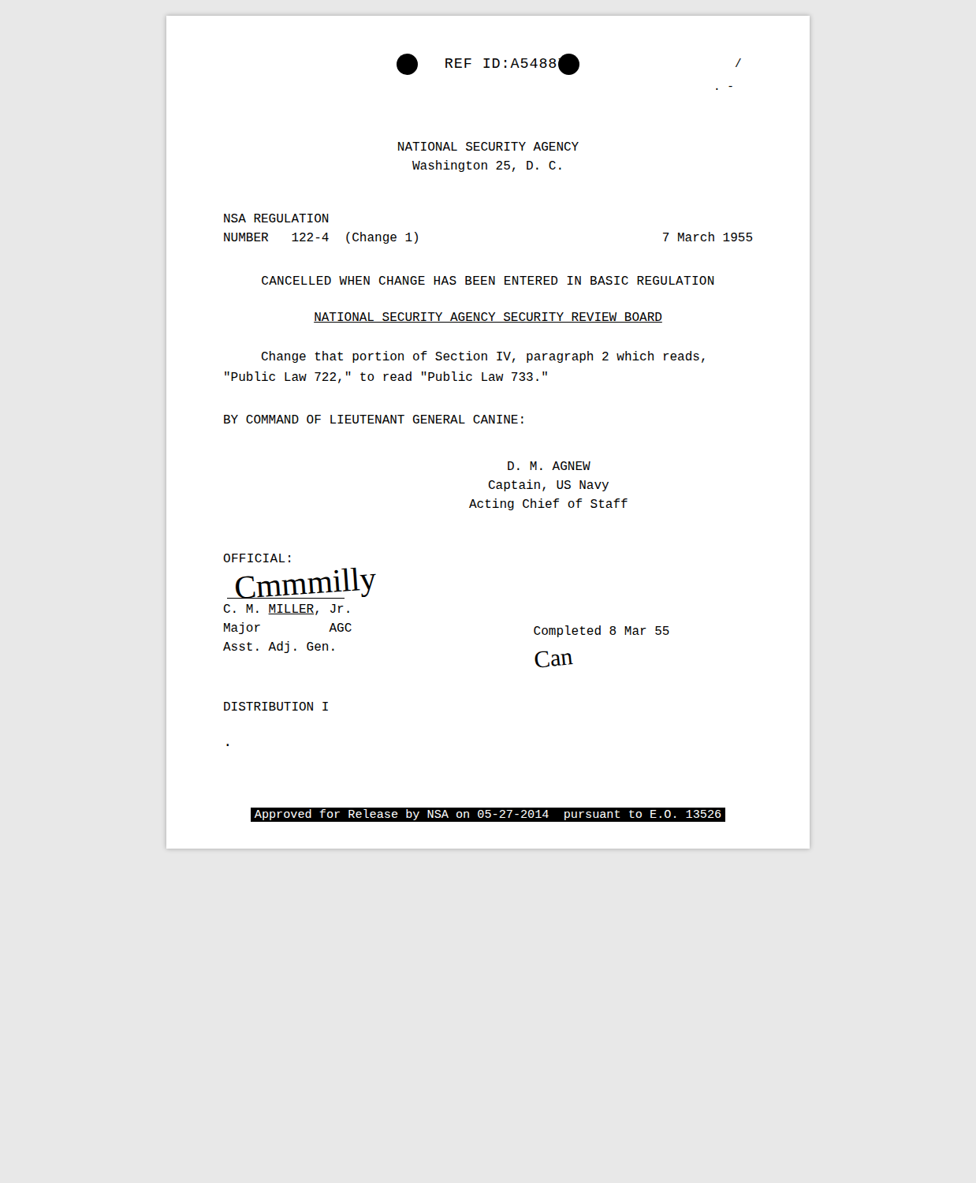/
. -
REF ID:A54887
NATIONAL SECURITY AGENCY
Washington 25, D. C.
NSA REGULATION
NUMBER 122-4 (Change 1) 7 March 1955
CANCELLED WHEN CHANGE HAS BEEN ENTERED IN BASIC REGULATION
NATIONAL SECURITY AGENCY SECURITY REVIEW BOARD
Change that portion of Section IV, paragraph 2 which reads, "Public Law 722," to read "Public Law 733."
BY COMMAND OF LIEUTENANT GENERAL CANINE:
D. M. AGNEW
Captain, US Navy
Acting Chief of Staff
OFFICIAL:
Cmmmilly
C. M. MILLER, Jr.
Major AGC
Asst. Adj. Gen.
Completed 8 Mar 55 Can
DISTRIBUTION I
.
Approved for Release by NSA on 05-27-2014 pursuant to E.O. 13526